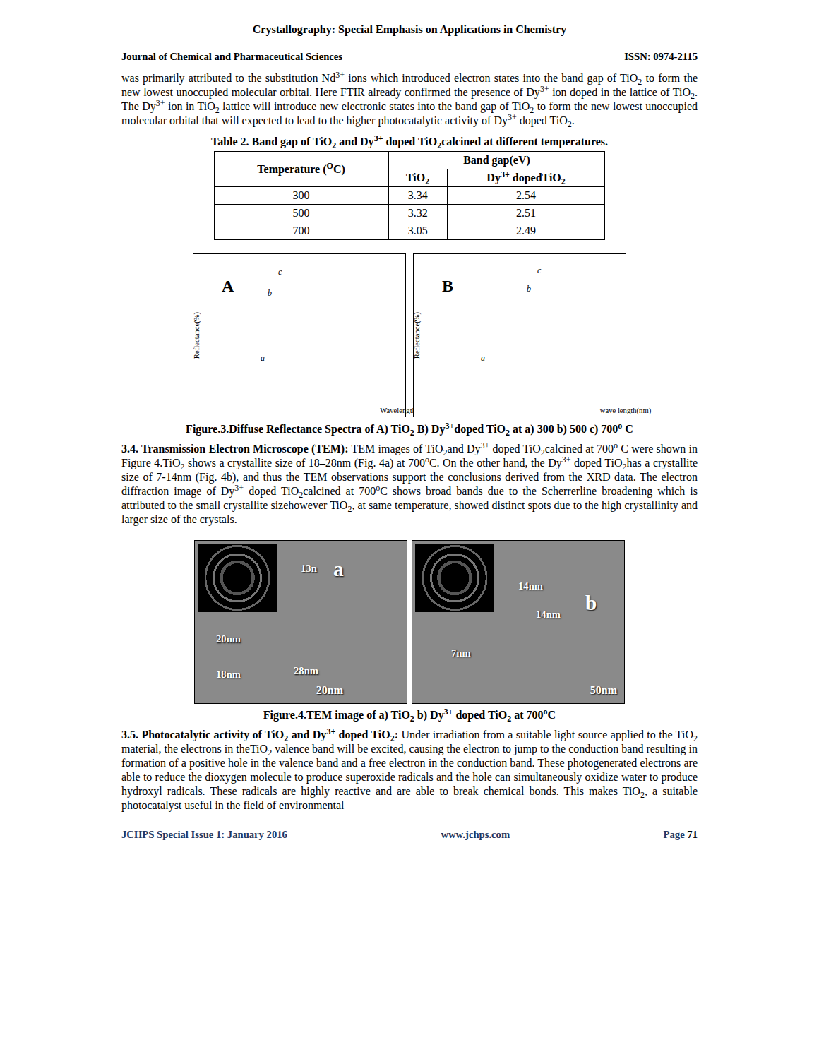Crystallography: Special Emphasis on Applications in Chemistry
Journal of Chemical and Pharmaceutical Sciences ISSN: 0974-2115
was primarily attributed to the substitution Nd3+ ions which introduced electron states into the band gap of TiO2 to form the new lowest unoccupied molecular orbital. Here FTIR already confirmed the presence of Dy3+ ion doped in the lattice of TiO2. The Dy3+ ion in TiO2 lattice will introduce new electronic states into the band gap of TiO2 to form the new lowest unoccupied molecular orbital that will expected to lead to the higher photocatalytic activity of Dy3+ doped TiO2.
Table 2. Band gap of TiO2 and Dy3+ doped TiO2calcined at different temperatures.
| Temperature ( O C) | Band gap(eV) |
| --- | --- |
| TiO 2 | Dy 3+ dopedTiO 2 |
| 300 | 3.34 | 2.54 |
| 500 | 3.32 | 2.51 |
| 700 | 3.05 | 2.49 |
A Reflectance(%) Wavelength(nm) c b a
B Reflectance(%) wave length(nm) c b a
Figure.3.Diffuse Reflectance Spectra of A) TiO2 B) Dy3+doped TiO2 at a) 300 b) 500 c) 700o C
3.4. Transmission Electron Microscope (TEM): TEM images of TiO2and Dy3+ doped TiO2calcined at 700o C were shown in Figure 4.TiO2 shows a crystallite size of 18–28nm (Fig. 4a) at 700oC. On the other hand, the Dy3+ doped TiO2has a crystallite size of 7-14nm (Fig. 4b), and thus the TEM observations support the conclusions derived from the XRD data. The electron diffraction image of Dy3+ doped TiO2calcined at 700oC shows broad bands due to the Scherrerline broadening which is attributed to the small crystallite sizehowever TiO2, at same temperature, showed distinct spots due to the high crystallinity and larger size of the crystals.
13n a 20nm 18nm 28nm 20nm
14nm 14nm b 7nm 50nm
Figure.4.TEM image of a) TiO2 b) Dy3+ doped TiO2 at 700oC
3.5. Photocatalytic activity of TiO2 and Dy3+ doped TiO2: Under irradiation from a suitable light source applied to the TiO2 material, the electrons in theTiO2 valence band will be excited, causing the electron to jump to the conduction band resulting in formation of a positive hole in the valence band and a free electron in the conduction band. These photogenerated electrons are able to reduce the dioxygen molecule to produce superoxide radicals and the hole can simultaneously oxidize water to produce hydroxyl radicals. These radicals are highly reactive and are able to break chemical bonds. This makes TiO2, a suitable photocatalyst useful in the field of environmental
JCHPS Special Issue 1: January 2016 www.jchps.com Page 71